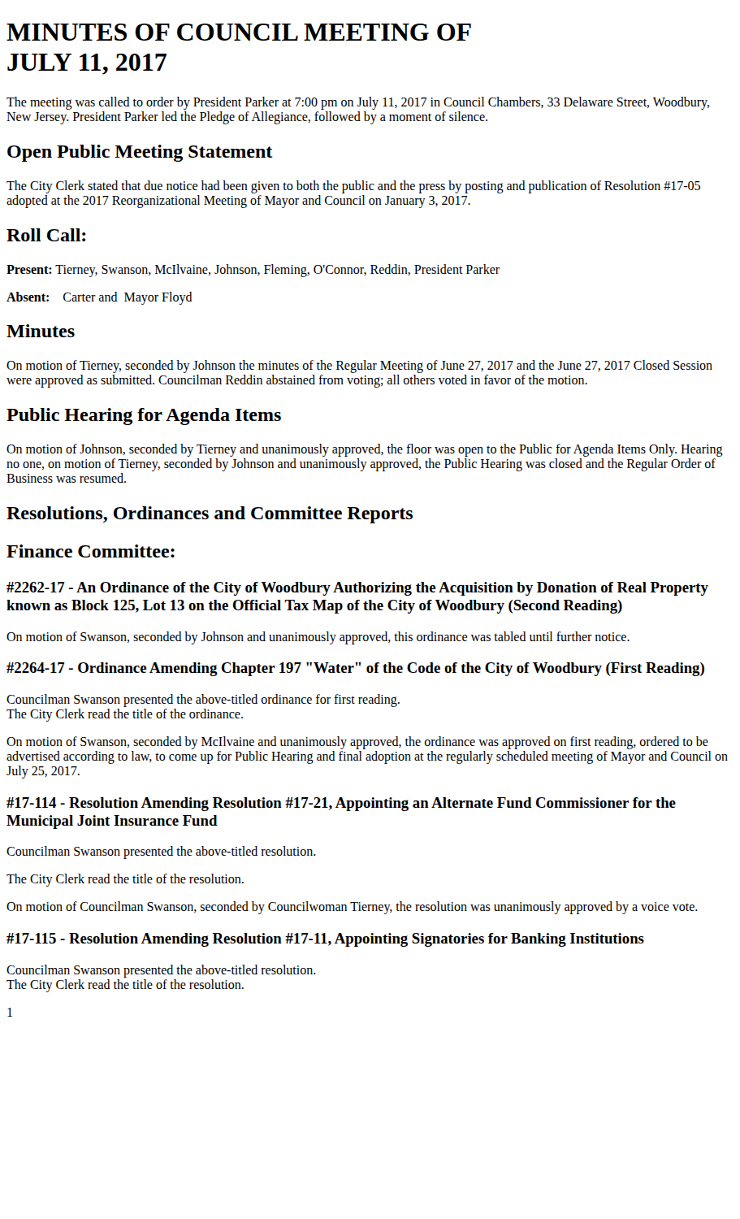MINUTES OF COUNCIL MEETING OF
JULY 11, 2017
The meeting was called to order by President Parker at 7:00 pm on July 11, 2017 in Council Chambers, 33 Delaware Street, Woodbury, New Jersey. President Parker led the Pledge of Allegiance, followed by a moment of silence.
Open Public Meeting Statement
The City Clerk stated that due notice had been given to both the public and the press by posting and publication of Resolution #17-05 adopted at the 2017 Reorganizational Meeting of Mayor and Council on January 3, 2017.
Roll Call:
Present: Tierney, Swanson, McIlvaine, Johnson, Fleming, O'Connor, Reddin, President Parker
Absent: Carter and Mayor Floyd
Minutes
On motion of Tierney, seconded by Johnson the minutes of the Regular Meeting of June 27, 2017 and the June 27, 2017 Closed Session were approved as submitted. Councilman Reddin abstained from voting; all others voted in favor of the motion.
Public Hearing for Agenda Items
On motion of Johnson, seconded by Tierney and unanimously approved, the floor was open to the Public for Agenda Items Only. Hearing no one, on motion of Tierney, seconded by Johnson and unanimously approved, the Public Hearing was closed and the Regular Order of Business was resumed.
Resolutions, Ordinances and Committee Reports
Finance Committee:
#2262-17 - An Ordinance of the City of Woodbury Authorizing the Acquisition by Donation of Real Property known as Block 125, Lot 13 on the Official Tax Map of the City of Woodbury (Second Reading)
On motion of Swanson, seconded by Johnson and unanimously approved, this ordinance was tabled until further notice.
#2264-17 - Ordinance Amending Chapter 197 "Water" of the Code of the City of Woodbury (First Reading)
Councilman Swanson presented the above-titled ordinance for first reading.
The City Clerk read the title of the ordinance.
On motion of Swanson, seconded by McIlvaine and unanimously approved, the ordinance was approved on first reading, ordered to be advertised according to law, to come up for Public Hearing and final adoption at the regularly scheduled meeting of Mayor and Council on July 25, 2017.
#17-114 - Resolution Amending Resolution #17-21, Appointing an Alternate Fund Commissioner for the Municipal Joint Insurance Fund
Councilman Swanson presented the above-titled resolution.
The City Clerk read the title of the resolution.
On motion of Councilman Swanson, seconded by Councilwoman Tierney, the resolution was unanimously approved by a voice vote.
#17-115 - Resolution Amending Resolution #17-11, Appointing Signatories for Banking Institutions
Councilman Swanson presented the above-titled resolution.
The City Clerk read the title of the resolution.
1